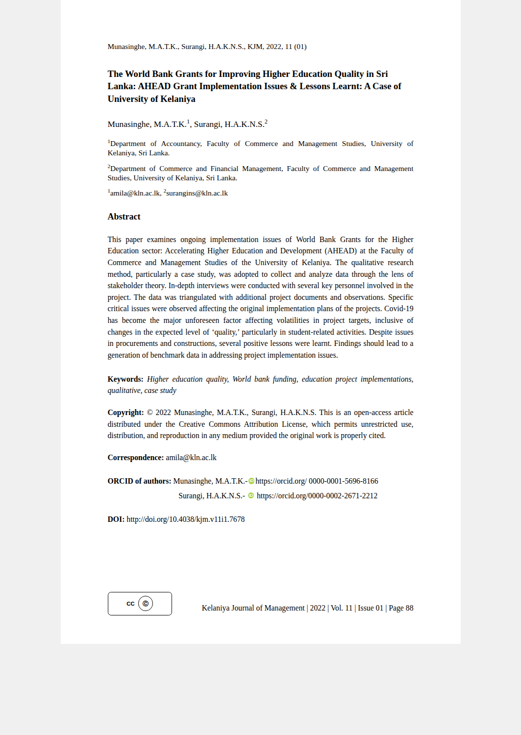Munasinghe, M.A.T.K., Surangi, H.A.K.N.S., KJM, 2022, 11 (01)
The World Bank Grants for Improving Higher Education Quality in Sri Lanka: AHEAD Grant Implementation Issues & Lessons Learnt: A Case of University of Kelaniya
Munasinghe, M.A.T.K.1, Surangi, H.A.K.N.S.2
1Department of Accountancy, Faculty of Commerce and Management Studies, University of Kelaniya, Sri Lanka.
2Department of Commerce and Financial Management, Faculty of Commerce and Management Studies, University of Kelaniya, Sri Lanka.
1amila@kln.ac.lk, 2surangins@kln.ac.lk
Abstract
This paper examines ongoing implementation issues of World Bank Grants for the Higher Education sector: Accelerating Higher Education and Development (AHEAD) at the Faculty of Commerce and Management Studies of the University of Kelaniya. The qualitative research method, particularly a case study, was adopted to collect and analyze data through the lens of stakeholder theory. In-depth interviews were conducted with several key personnel involved in the project. The data was triangulated with additional project documents and observations. Specific critical issues were observed affecting the original implementation plans of the projects. Covid-19 has become the major unforeseen factor affecting volatilities in project targets, inclusive of changes in the expected level of ‘quality,’ particularly in student-related activities. Despite issues in procurements and constructions, several positive lessons were learnt. Findings should lead to a generation of benchmark data in addressing project implementation issues.
Keywords: Higher education quality, World bank funding, education project implementations, qualitative, case study
Copyright: © 2022 Munasinghe, M.A.T.K., Surangi, H.A.K.N.S. This is an open-access article distributed under the Creative Commons Attribution License, which permits unrestricted use, distribution, and reproduction in any medium provided the original work is properly cited.
Correspondence: amila@kln.ac.lk
ORCID of authors: Munasinghe, M.A.T.K.- https://orcid.org/ 0000-0001-5696-8166 Surangi, H.A.K.N.S.- https://orcid.org/0000-0002-2671-2212
DOI: http://doi.org/10.4038/kjm.v11i1.7678
CC Ⓒ
Kelaniya Journal of Management | 2022 | Vol. 11 | Issue 01 | Page 88